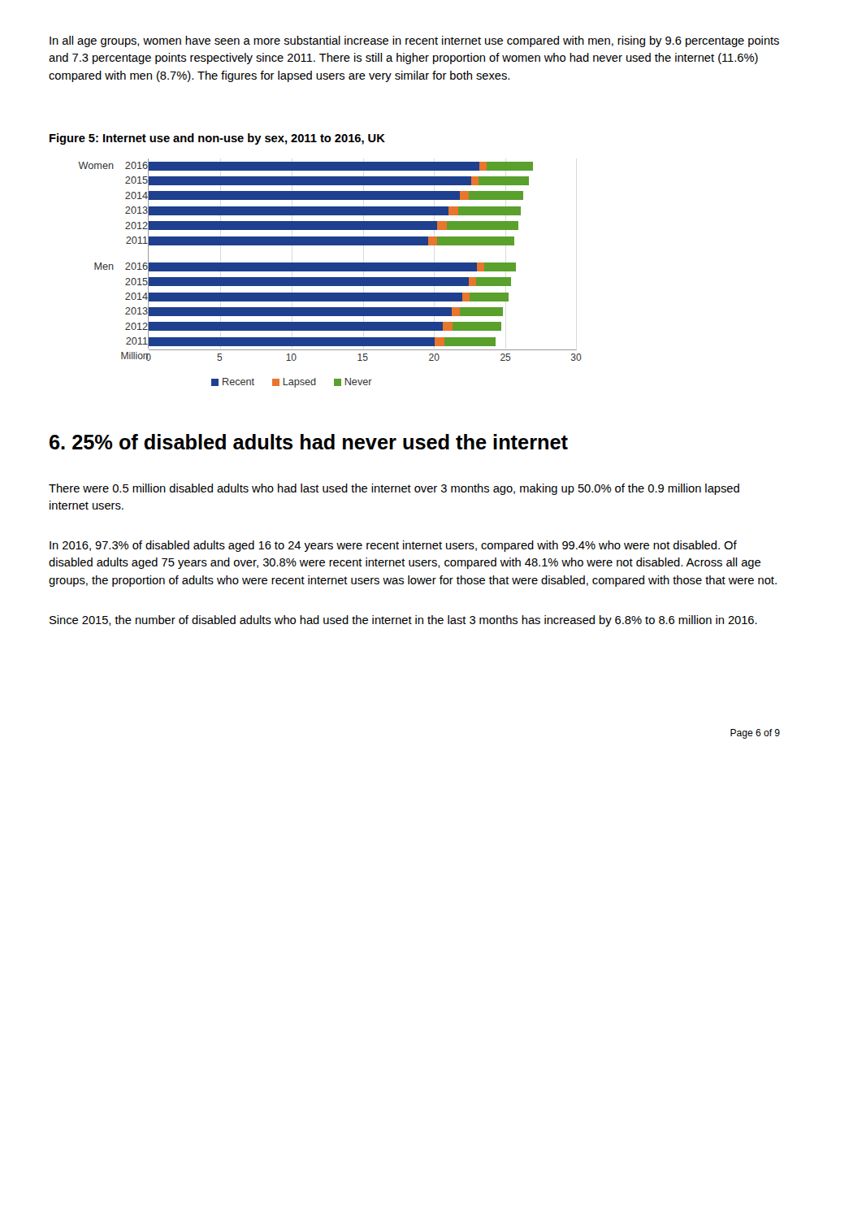In all age groups, women have seen a more substantial increase in recent internet use compared with men, rising by 9.6 percentage points and 7.3 percentage points respectively since 2011. There is still a higher proportion of women who had never used the internet (11.6%) compared with men (8.7%). The figures for lapsed users are very similar for both sexes.
Figure 5: Internet use and non-use by sex, 2011 to 2016, UK
| Women | 2016 | |
| | 2015 | |
| | 2014 | |
| | 2013 | |
| | 2012 | |
| | 2011 | |
| Men | 2016 | |
| | 2015 | |
| | 2014 | |
| | 2013 | |
| | 2012 | |
| | 2011 | |
| Million | 0 5 10 15 20 25 30 |
Recent Lapsed Never
6. 25% of disabled adults had never used the internet
There were 0.5 million disabled adults who had last used the internet over 3 months ago, making up 50.0% of the 0.9 million lapsed internet users.
In 2016, 97.3% of disabled adults aged 16 to 24 years were recent internet users, compared with 99.4% who were not disabled. Of disabled adults aged 75 years and over, 30.8% were recent internet users, compared with 48.1% who were not disabled. Across all age groups, the proportion of adults who were recent internet users was lower for those that were disabled, compared with those that were not.
Since 2015, the number of disabled adults who had used the internet in the last 3 months has increased by 6.8% to 8.6 million in 2016.
Page 6 of 9